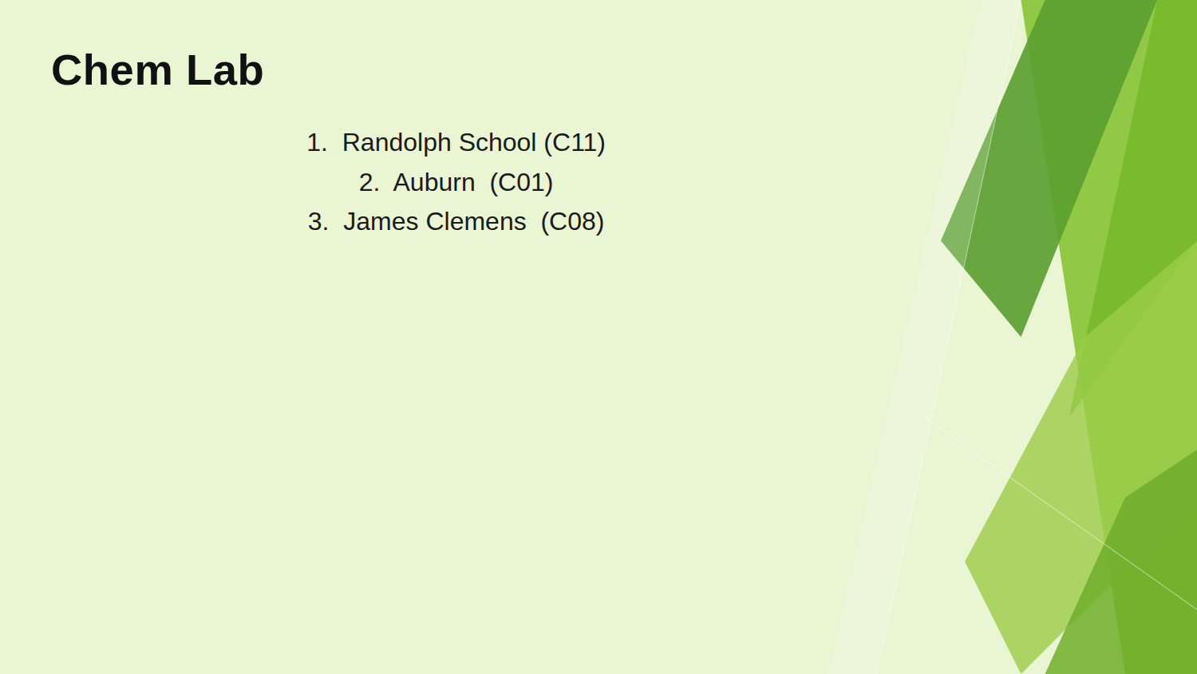Chem Lab
1. Randolph School (C11)
2. Auburn (C01)
3. James Clemens (C08)